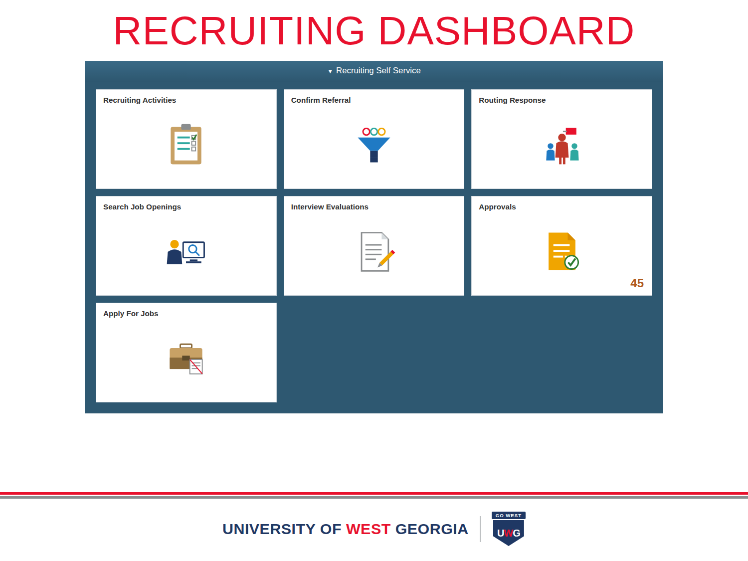RECRUITING DASHBOARD
▼Recruiting Self Service
Recruiting Activities
Confirm Referral
Routing Response
Search Job Openings
Interview Evaluations
Approvals
45
Apply For Jobs
UNIVERSITY OF WEST GEORGIA
GO WEST
UWG